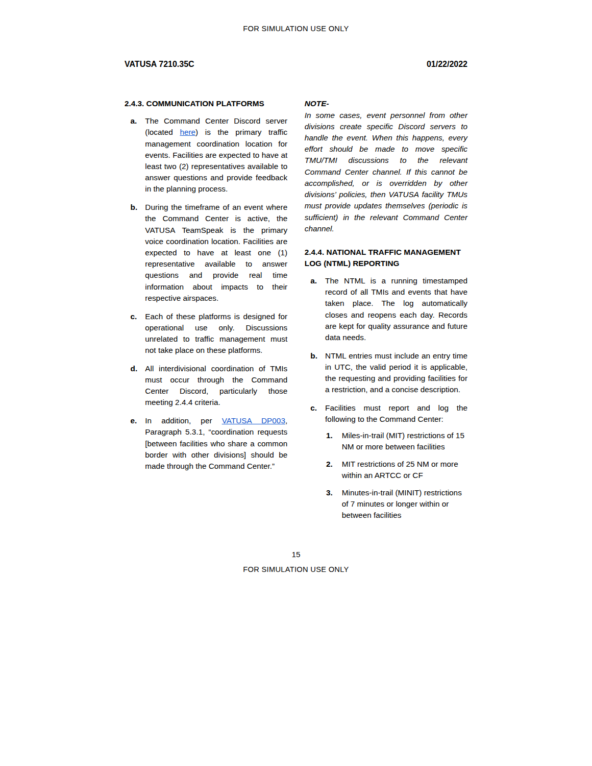FOR SIMULATION USE ONLY
VATUSA 7210.35C 01/22/2022
2.4.3. COMMUNICATION PLATFORMS
a. The Command Center Discord server (located here) is the primary traffic management coordination location for events. Facilities are expected to have at least two (2) representatives available to answer questions and provide feedback in the planning process.
b. During the timeframe of an event where the Command Center is active, the VATUSA TeamSpeak is the primary voice coordination location. Facilities are expected to have at least one (1) representative available to answer questions and provide real time information about impacts to their respective airspaces.
c. Each of these platforms is designed for operational use only. Discussions unrelated to traffic management must not take place on these platforms.
d. All interdivisional coordination of TMIs must occur through the Command Center Discord, particularly those meeting 2.4.4 criteria.
e. In addition, per VATUSA DP003, Paragraph 5.3.1, “coordination requests [between facilities who share a common border with other divisions] should be made through the Command Center.”
NOTE-
In some cases, event personnel from other divisions create specific Discord servers to handle the event. When this happens, every effort should be made to move specific TMU/TMI discussions to the relevant Command Center channel. If this cannot be accomplished, or is overridden by other divisions’ policies, then VATUSA facility TMUs must provide updates themselves (periodic is sufficient) in the relevant Command Center channel.
2.4.4. NATIONAL TRAFFIC MANAGEMENT LOG (NTML) REPORTING
a. The NTML is a running timestamped record of all TMIs and events that have taken place. The log automatically closes and reopens each day. Records are kept for quality assurance and future data needs.
b. NTML entries must include an entry time in UTC, the valid period it is applicable, the requesting and providing facilities for a restriction, and a concise description.
c. Facilities must report and log the following to the Command Center:
1. Miles-in-trail (MIT) restrictions of 15 NM or more between facilities
2. MIT restrictions of 25 NM or more within an ARTCC or CF
3. Minutes-in-trail (MINIT) restrictions of 7 minutes or longer within or between facilities
15
FOR SIMULATION USE ONLY